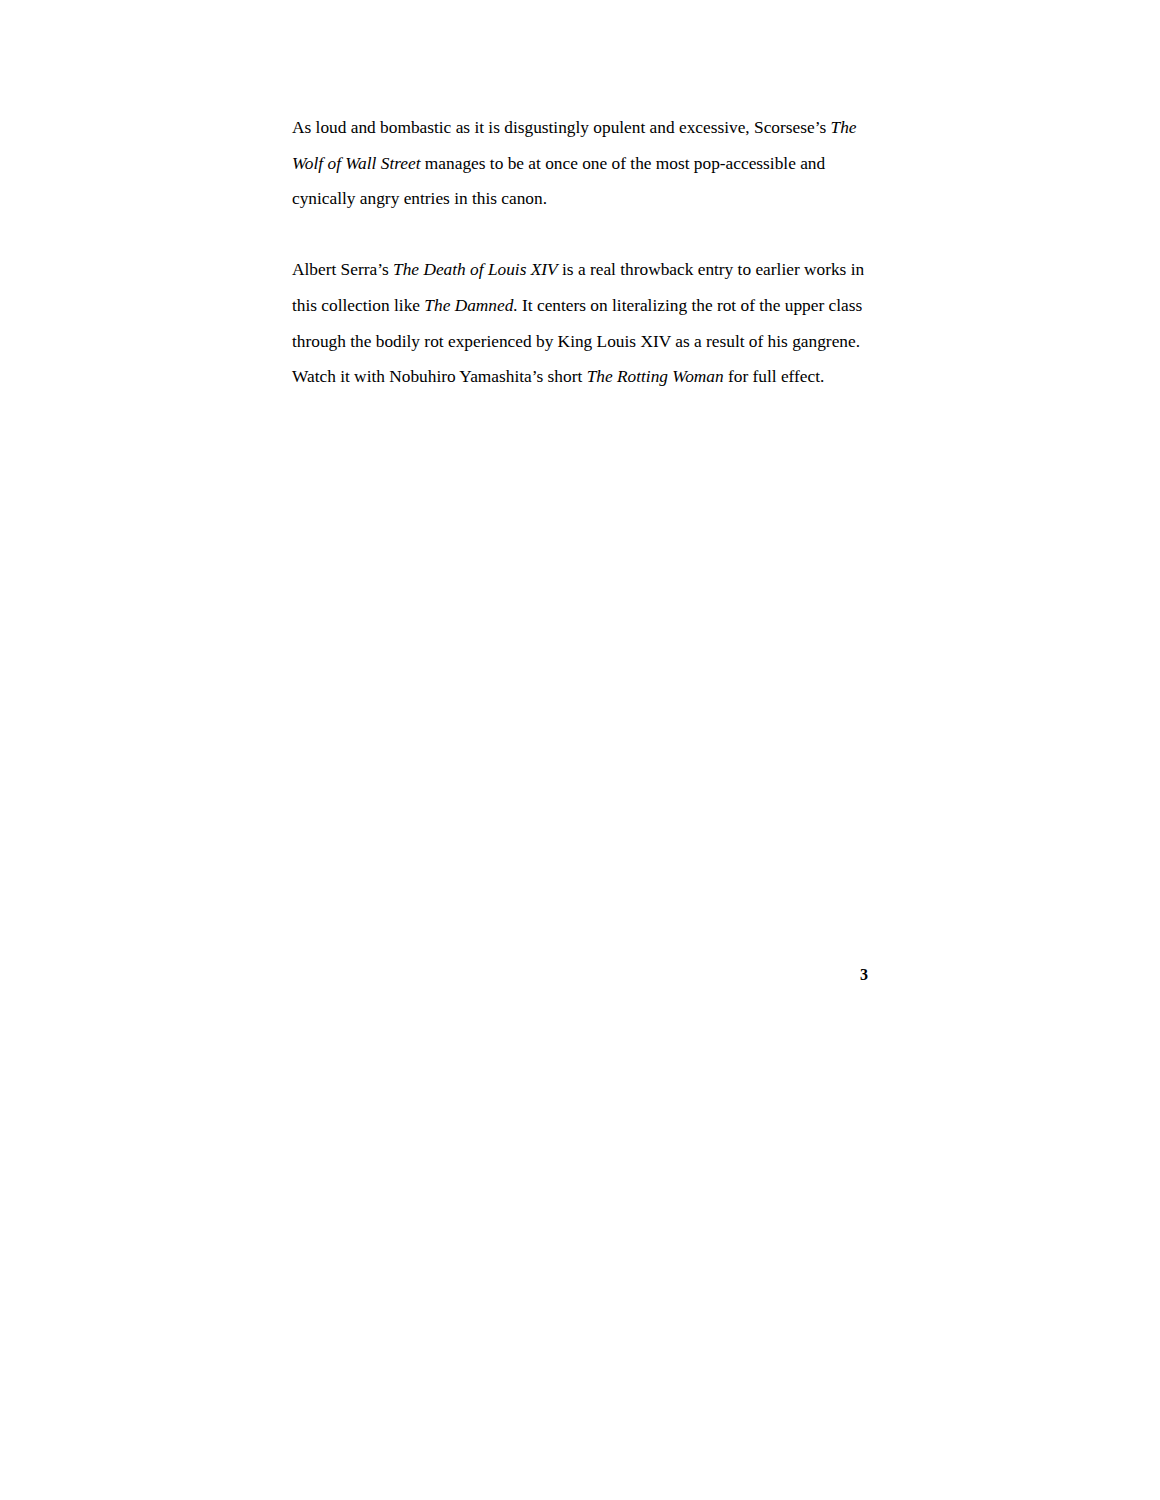As loud and bombastic as it is disgustingly opulent and excessive, Scorsese’s The Wolf of Wall Street manages to be at once one of the most pop-accessible and cynically angry entries in this canon.
Albert Serra’s The Death of Louis XIV is a real throwback entry to earlier works in this collection like The Damned. It centers on literalizing the rot of the upper class through the bodily rot experienced by King Louis XIV as a result of his gangrene. Watch it with Nobuhiro Yamashita’s short The Rotting Woman for full effect.
3